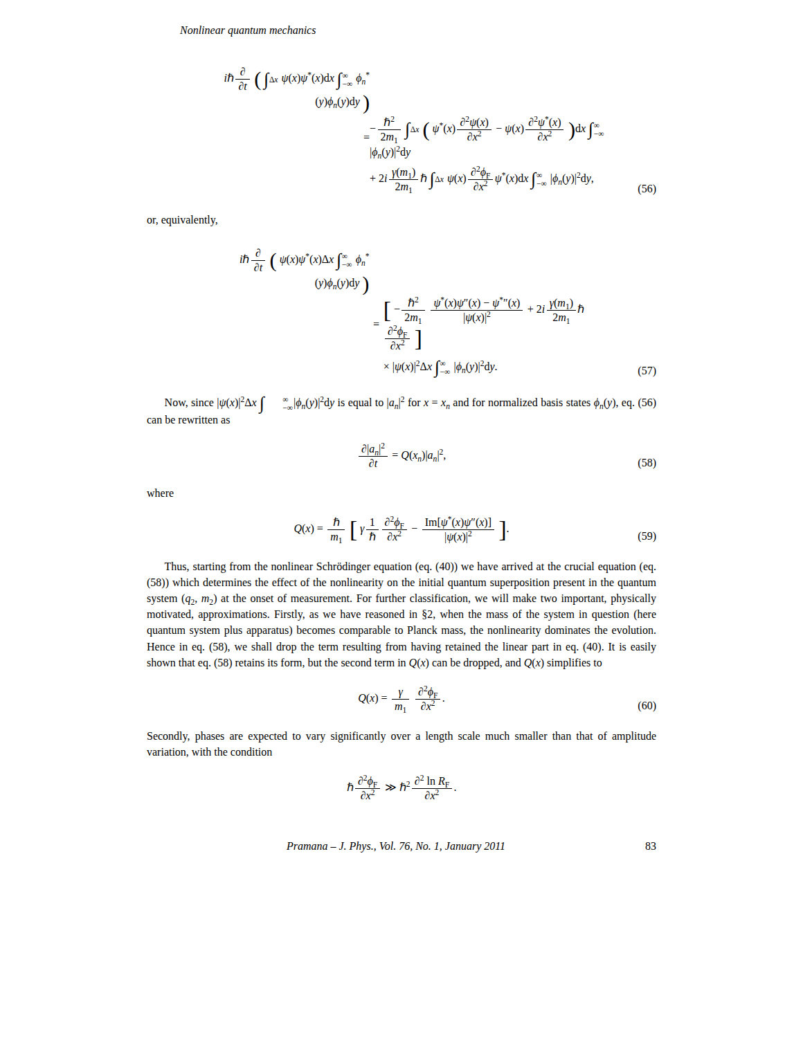Nonlinear quantum mechanics
iℏ∂∂t ( ∫Δx ψ(x)ψ*(x)dx ∫∞−∞ ϕn*(y)ϕn(y)dy )
=
−ℏ22m1 ∫Δx ( ψ*(x)∂2ψ(x)∂x2 − ψ(x)∂2ψ*(x)∂x2 ) dx ∫∞−∞ |ϕn(y)|2dy
+ 2iγ(m1) 2m1ℏ ∫Δx ψ(x)∂2ϕF∂x2 ψ*(x)dx ∫∞−∞ |ϕn(y)|2dy,
(56)
or, equivalently,
iℏ∂∂t ( ψ(x)ψ*(x)Δx ∫∞−∞ ϕn*(y)ϕn(y)dy )
=
[ −ℏ22m1 ψ*(x)ψ″(x) − ψ*″(x)|ψ(x)|2 + 2iγ(m1) 2m1ℏ∂2ϕF∂x2 ]
× |ψ(x)|2Δx ∫∞−∞ |ϕn(y)|2dy.
(57)
Now, since |ψ(x)|2Δx ∫∞−∞|ϕn(y)|2dy is equal to |an|2 for x = xn and for normalized basis states ϕn(y), eq. (56) can be rewritten as
∂|an|2∂t = Q(xn)|an|2, (58)
where
Q(x) = ℏm1 [ γ 1 ℏ∂2ϕF∂x2 − Im[ψ*(x)ψ″(x)]|ψ(x)|2 ]. (59)
Thus, starting from the nonlinear Schrödinger equation (eq. (40)) we have arrived at the crucial equation (eq. (58)) which determines the effect of the nonlinearity on the initial quantum superposition present in the quantum system (q2, m2) at the onset of measurement. For further classification, we will make two important, physically motivated, approximations. Firstly, as we have reasoned in §2, when the mass of the system in question (here quantum system plus apparatus) becomes comparable to Planck mass, the nonlinearity dominates the evolution. Hence in eq. (58), we shall drop the term resulting from having retained the linear part in eq. (40). It is easily shown that eq. (58) retains its form, but the second term in Q(x) can be dropped, and Q(x) simplifies to
Q(x) = γm1 ∂2ϕF∂x2. (60)
Secondly, phases are expected to vary significantly over a length scale much smaller than that of amplitude variation, with the condition
ℏ∂2ϕF∂x2 ≫ ℏ2∂2 ln RF∂x2.
Pramana – J. Phys., Vol. 76, No. 1, January 2011 83